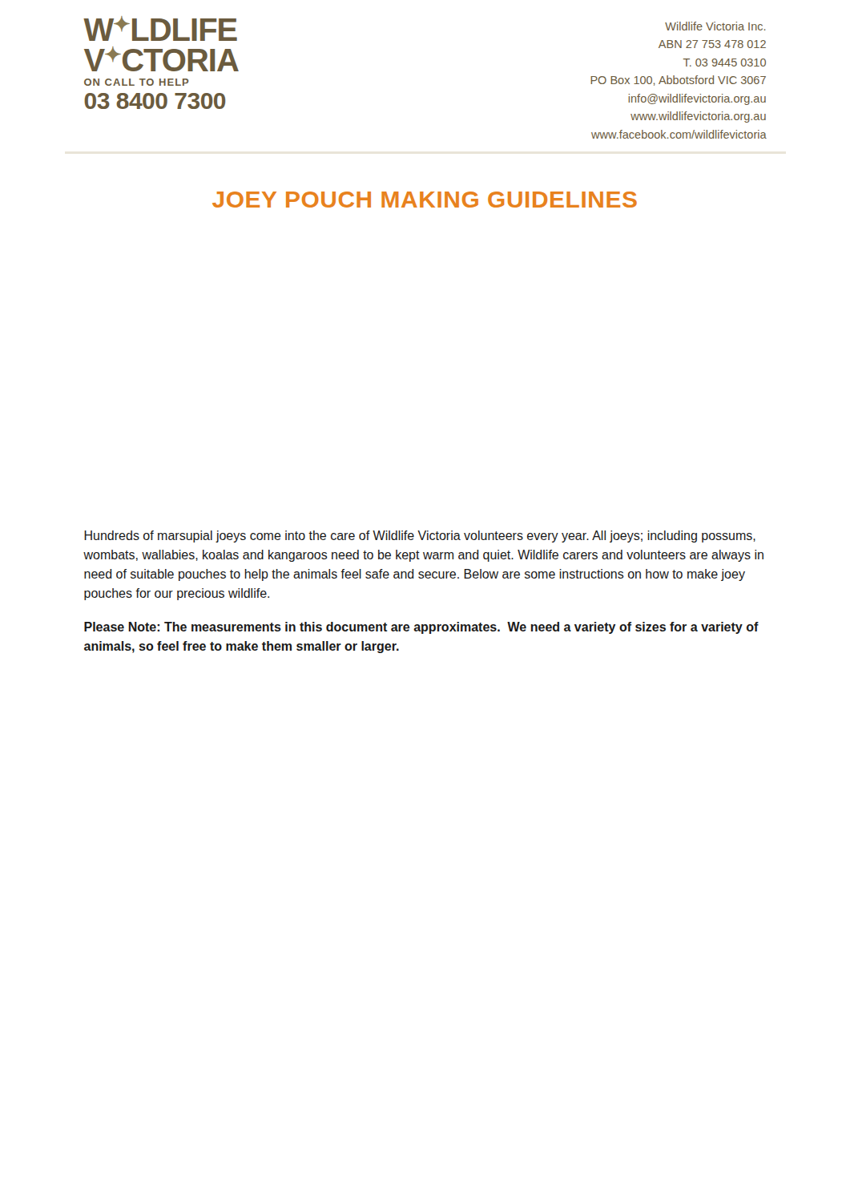W✦LDLIFE V✦CTORIA ON CALL TO HELP 03 8400 7300
Wildlife Victoria Inc.
ABN 27 753 478 012
T. 03 9445 0310
PO Box 100, Abbotsford VIC 3067
info@wildlifevictoria.org.au
www.wildlifevictoria.org.au
www.facebook.com/wildlifevictoria
Joey Pouch Making Guidelines
Hundreds of marsupial joeys come into the care of Wildlife Victoria volunteers every year. All joeys; including possums, wombats, wallabies, koalas and kangaroos need to be kept warm and quiet. Wildlife carers and volunteers are always in need of suitable pouches to help the animals feel safe and secure. Below are some instructions on how to make joey pouches for our precious wildlife.
Please Note: The measurements in this document are approximates. We need a variety of sizes for a variety of animals, so feel free to make them smaller or larger.